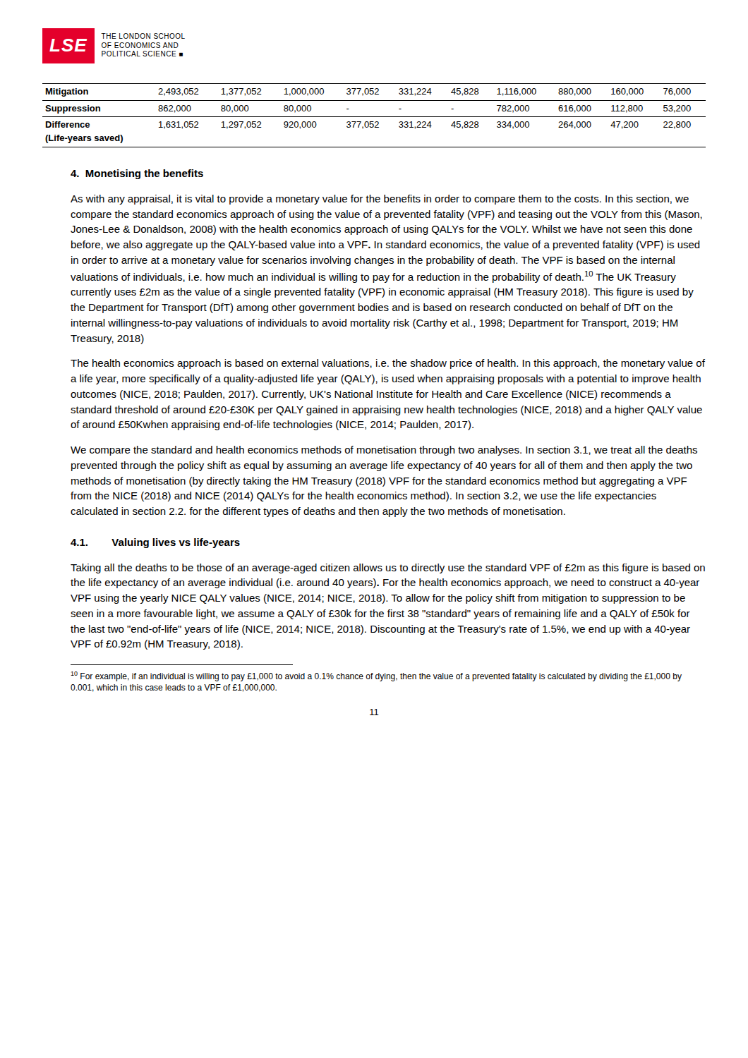LSE
THE LONDON SCHOOL OF ECONOMICS AND POLITICAL SCIENCE ■
| Mitigation | 2,493,052 | 1,377,052 | 1,000,000 | 377,052 | 331,224 | 45,828 | 1,116,000 | 880,000 | 160,000 | 76,000 |
| Suppression | 862,000 | 80,000 | 80,000 | - | - | - | 782,000 | 616,000 | 112,800 | 53,200 |
| Difference (Life-years saved) | 1,631,052 | 1,297,052 | 920,000 | 377,052 | 331,224 | 45,828 | 334,000 | 264,000 | 47,200 | 22,800 |
4. Monetising the benefits
As with any appraisal, it is vital to provide a monetary value for the benefits in order to compare them to the costs. In this section, we compare the standard economics approach of using the value of a prevented fatality (VPF) and teasing out the VOLY from this (Mason, Jones-Lee & Donaldson, 2008) with the health economics approach of using QALYs for the VOLY. Whilst we have not seen this done before, we also aggregate up the QALY-based value into a VPF. In standard economics, the value of a prevented fatality (VPF) is used in order to arrive at a monetary value for scenarios involving changes in the probability of death. The VPF is based on the internal valuations of individuals, i.e. how much an individual is willing to pay for a reduction in the probability of death.10 The UK Treasury currently uses £2m as the value of a single prevented fatality (VPF) in economic appraisal (HM Treasury 2018). This figure is used by the Department for Transport (DfT) among other government bodies and is based on research conducted on behalf of DfT on the internal willingness-to-pay valuations of individuals to avoid mortality risk (Carthy et al., 1998; Department for Transport, 2019; HM Treasury, 2018)
The health economics approach is based on external valuations, i.e. the shadow price of health. In this approach, the monetary value of a life year, more specifically of a quality-adjusted life year (QALY), is used when appraising proposals with a potential to improve health outcomes (NICE, 2018; Paulden, 2017). Currently, UK's National Institute for Health and Care Excellence (NICE) recommends a standard threshold of around £20-£30K per QALY gained in appraising new health technologies (NICE, 2018) and a higher QALY value of around £50Kwhen appraising end-of-life technologies (NICE, 2014; Paulden, 2017).
We compare the standard and health economics methods of monetisation through two analyses. In section 3.1, we treat all the deaths prevented through the policy shift as equal by assuming an average life expectancy of 40 years for all of them and then apply the two methods of monetisation (by directly taking the HM Treasury (2018) VPF for the standard economics method but aggregating a VPF from the NICE (2018) and NICE (2014) QALYs for the health economics method). In section 3.2, we use the life expectancies calculated in section 2.2. for the different types of deaths and then apply the two methods of monetisation.
4.1. Valuing lives vs life-years
Taking all the deaths to be those of an average-aged citizen allows us to directly use the standard VPF of £2m as this figure is based on the life expectancy of an average individual (i.e. around 40 years). For the health economics approach, we need to construct a 40-year VPF using the yearly NICE QALY values (NICE, 2014; NICE, 2018). To allow for the policy shift from mitigation to suppression to be seen in a more favourable light, we assume a QALY of £30k for the first 38 "standard" years of remaining life and a QALY of £50k for the last two "end-of-life" years of life (NICE, 2014; NICE, 2018). Discounting at the Treasury's rate of 1.5%, we end up with a 40-year VPF of £0.92m (HM Treasury, 2018).
10 For example, if an individual is willing to pay £1,000 to avoid a 0.1% chance of dying, then the value of a prevented fatality is calculated by dividing the £1,000 by 0.001, which in this case leads to a VPF of £1,000,000.
11